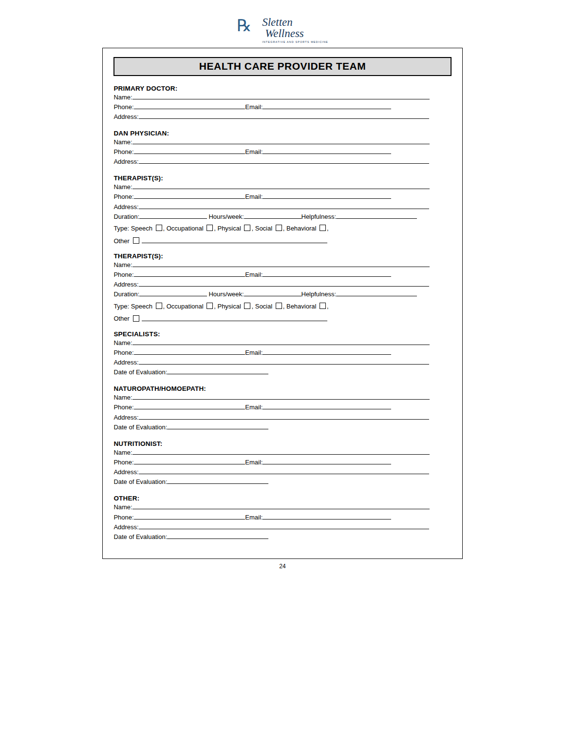℞
Sletten
Wellness
INTEGRATIVE AND SPORTS MEDICINE
HEALTH CARE PROVIDER TEAM
PRIMARY DOCTOR:
Name:
Phone: Email:
Address:
DAN PHYSICIAN:
Name:
Phone: Email:
Address:
THERAPIST(S):
Name:
Phone: Email:
Address:
Duration: Hours/week: Helpfulness:
Type: Speech , Occupational , Physical , Social , Behavioral ,
Other
THERAPIST(S):
Name:
Phone: Email:
Address:
Duration: Hours/week: Helpfulness:
Type: Speech , Occupational , Physical , Social , Behavioral ,
Other
SPECIALISTS:
Name:
Phone: Email:
Address:
Date of Evaluation:
NATUROPATH/HOMOEPATH:
Name:
Phone: Email:
Address:
Date of Evaluation:
NUTRITIONIST:
Name:
Phone: Email:
Address:
Date of Evaluation:
OTHER:
Name:
Phone: Email:
Address:
Date of Evaluation:
24